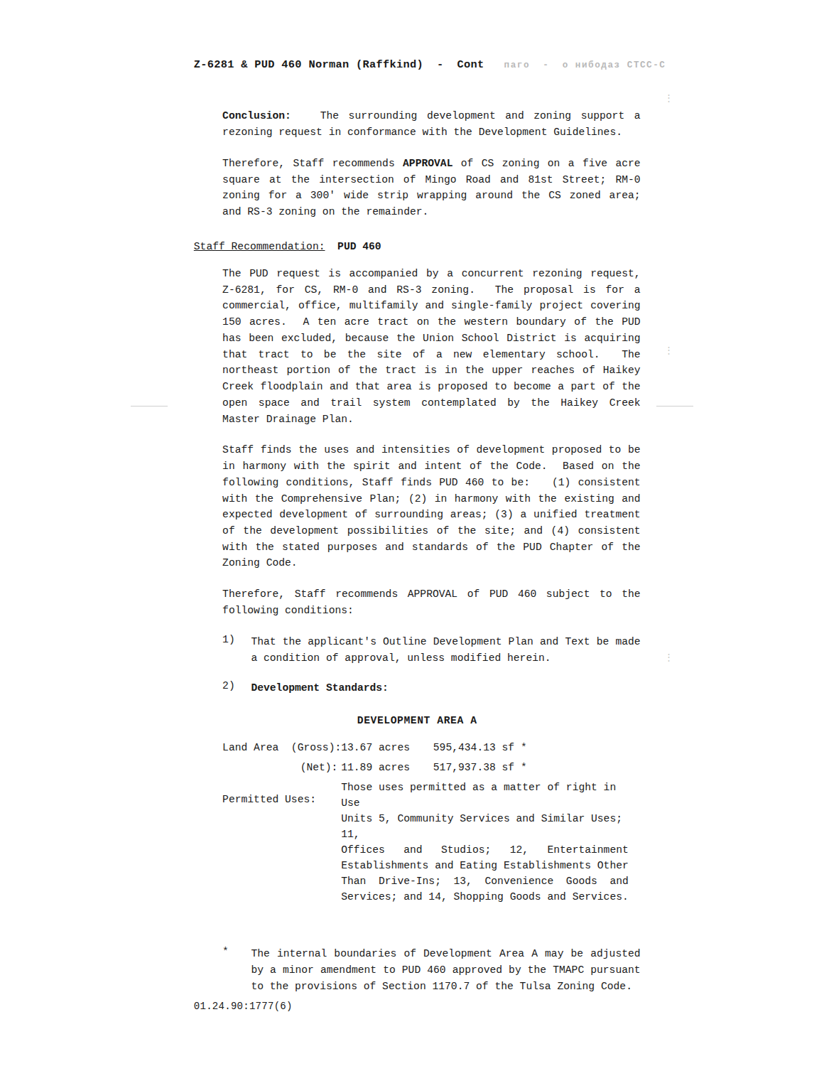Z-6281 & PUD 460 Norman (Raffkind) - Cont паго - о нибодаз СТСС-С
Conclusion: The surrounding development and zoning support a rezoning request in conformance with the Development Guidelines.
Therefore, Staff recommends APPROVAL of CS zoning on a five acre square at the intersection of Mingo Road and 81st Street; RM-0 zoning for a 300' wide strip wrapping around the CS zoned area; and RS-3 zoning on the remainder.
Staff Recommendation: PUD 460
The PUD request is accompanied by a concurrent rezoning request, Z-6281, for CS, RM-0 and RS-3 zoning. The proposal is for a commercial, office, multifamily and single-family project covering 150 acres. A ten acre tract on the western boundary of the PUD has been excluded, because the Union School District is acquiring that tract to be the site of a new elementary school. The northeast portion of the tract is in the upper reaches of Haikey Creek floodplain and that area is proposed to become a part of the open space and trail system contemplated by the Haikey Creek Master Drainage Plan.
Staff finds the uses and intensities of development proposed to be in harmony with the spirit and intent of the Code. Based on the following conditions, Staff finds PUD 460 to be: (1) consistent with the Comprehensive Plan; (2) in harmony with the existing and expected development of surrounding areas; (3) a unified treatment of the development possibilities of the site; and (4) consistent with the stated purposes and standards of the PUD Chapter of the Zoning Code.
Therefore, Staff recommends APPROVAL of PUD 460 subject to the following conditions:
1)
That the applicant's Outline Development Plan and Text be made a condition of approval, unless modified herein.
2)
Development Standards:
DEVELOPMENT AREA A
| Land Area (Gross): | 13.67 acres | 595,434.13 sf * |
| (Net): | 11.89 acres | 517,937.38 sf * |
| Permitted Uses: | Those uses permitted as a matter of right in Use Units 5, Community Services and Similar Uses; 11, Offices and Studios; 12, Entertainment Establishments and Eating Establishments Other Than Drive-Ins; 13, Convenience Goods and Services; and 14, Shopping Goods and Services. |
*
The internal boundaries of Development Area A may be adjusted by a minor amendment to PUD 460 approved by the TMAPC pursuant to the provisions of Section 1170.7 of the Tulsa Zoning Code.
01.24.90:1777(6)
⋮
⋮
⋮